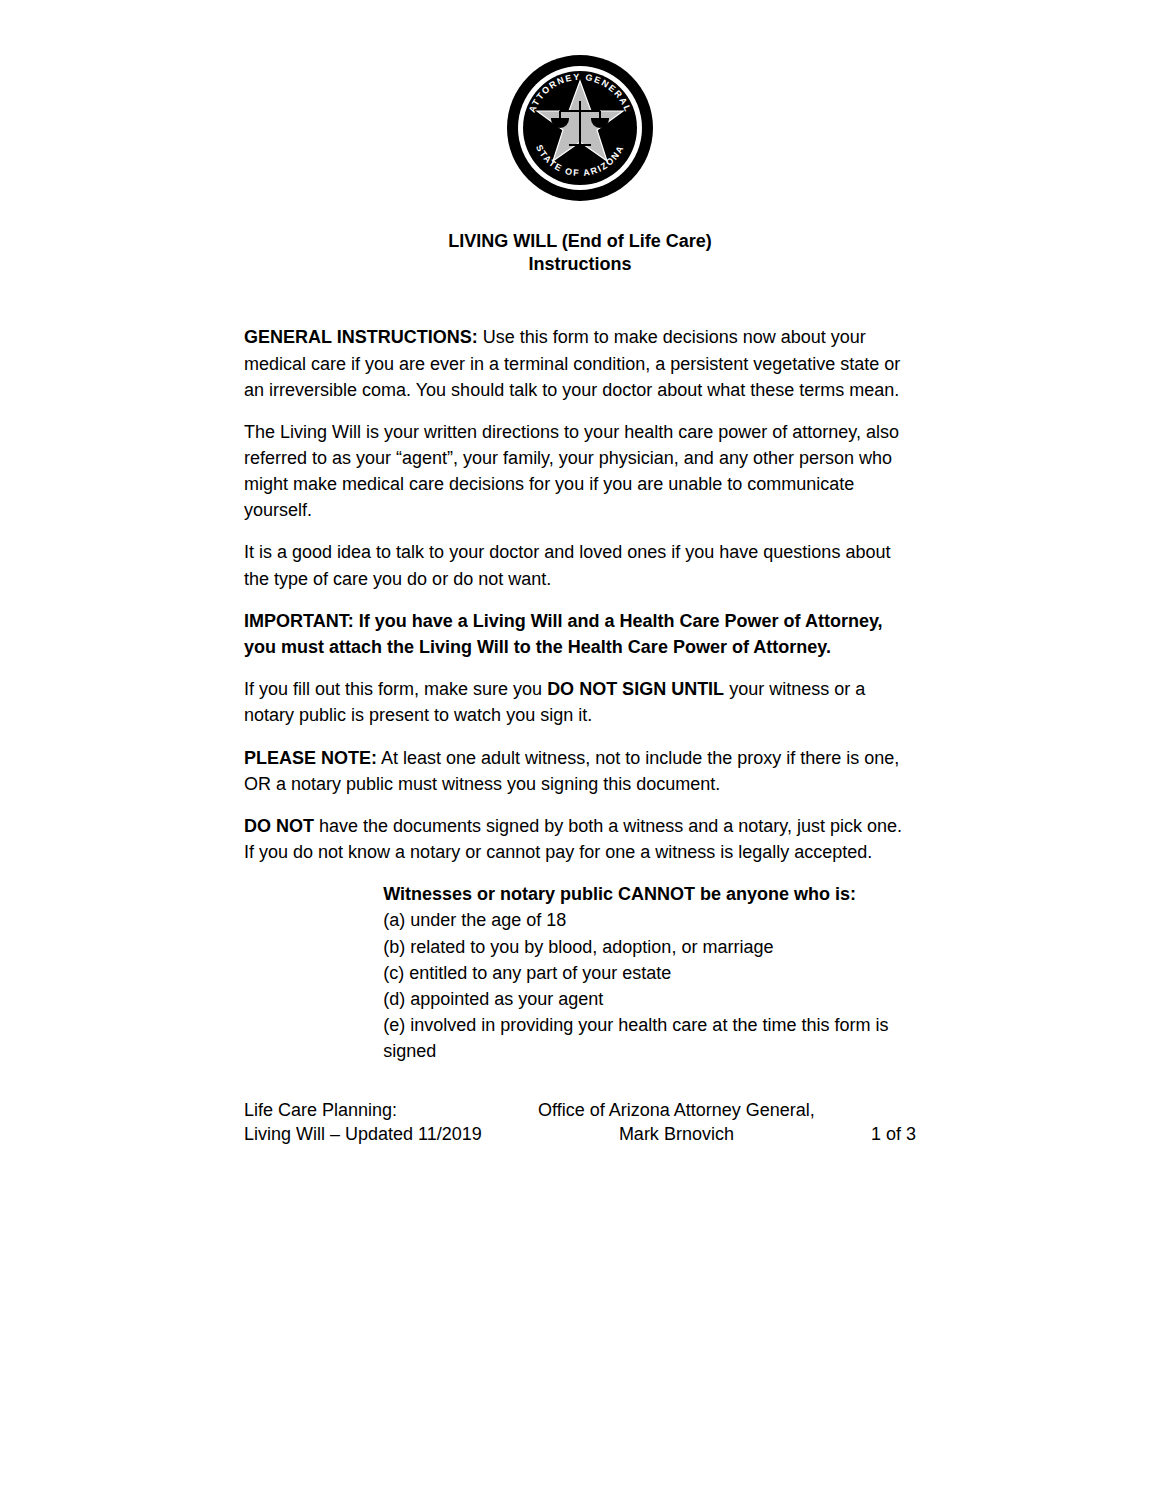ATTORNEY GENERAL STATE OF ARIZONA
LIVING WILL (End of Life Care) Instructions
GENERAL INSTRUCTIONS: Use this form to make decisions now about your medical care if you are ever in a terminal condition, a persistent vegetative state or an irreversible coma. You should talk to your doctor about what these terms mean.
The Living Will is your written directions to your health care power of attorney, also referred to as your “agent”, your family, your physician, and any other person who might make medical care decisions for you if you are unable to communicate yourself.
It is a good idea to talk to your doctor and loved ones if you have questions about the type of care you do or do not want.
IMPORTANT: If you have a Living Will and a Health Care Power of Attorney, you must attach the Living Will to the Health Care Power of Attorney.
If you fill out this form, make sure you DO NOT SIGN UNTIL your witness or a notary public is present to watch you sign it.
PLEASE NOTE: At least one adult witness, not to include the proxy if there is one, OR a notary public must witness you signing this document.
DO NOT have the documents signed by both a witness and a notary, just pick one. If you do not know a notary or cannot pay for one a witness is legally accepted.
Witnesses or notary public CANNOT be anyone who is:
(a) under the age of 18
(b) related to you by blood, adoption, or marriage
(c) entitled to any part of your estate
(d) appointed as your agent
(e) involved in providing your health care at the time this form is signed
Life Care Planning:
Living Will – Updated 11/2019
Office of Arizona Attorney General,
Mark Brnovich
1 of 3